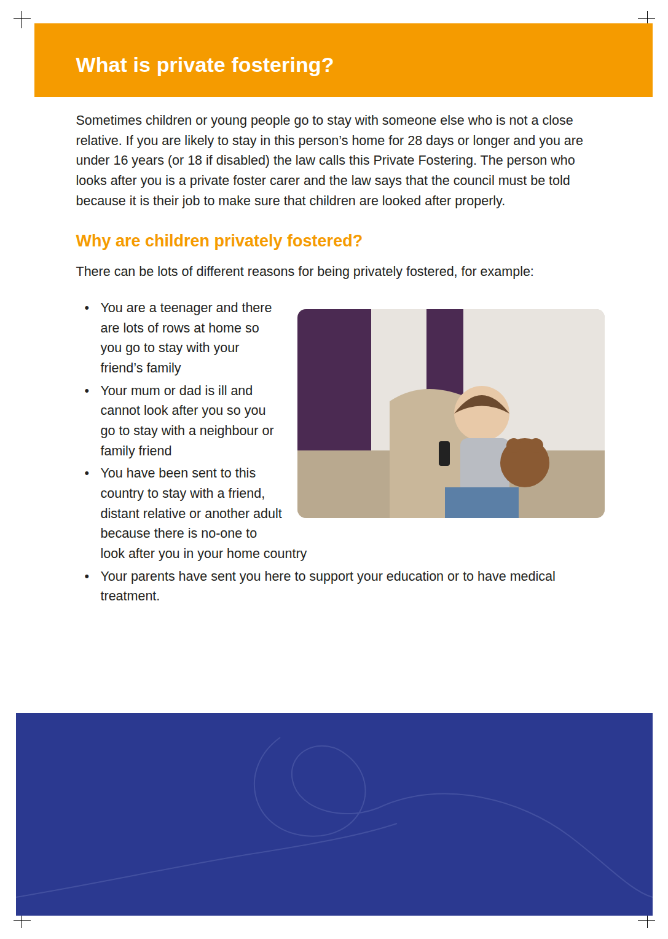What is private fostering?
Sometimes children or young people go to stay with someone else who is not a close relative. If you are likely to stay in this person’s home for 28 days or longer and you are under 16 years (or 18 if disabled) the law calls this Private Fostering. The person who looks after you is a private foster carer and the law says that the council must be told because it is their job to make sure that children are looked after properly.
Why are children privately fostered?
There can be lots of different reasons for being privately fostered, for example:
You are a teenager and there are lots of rows at home so you go to stay with your friend’s family
Your mum or dad is ill and cannot look after you so you go to stay with a neighbour or family friend
You have been sent to this country to stay with a friend, distant relative or another adult because there is no-one to look after you in your home country
Your parents have sent you here to support your education or to have medical treatment.